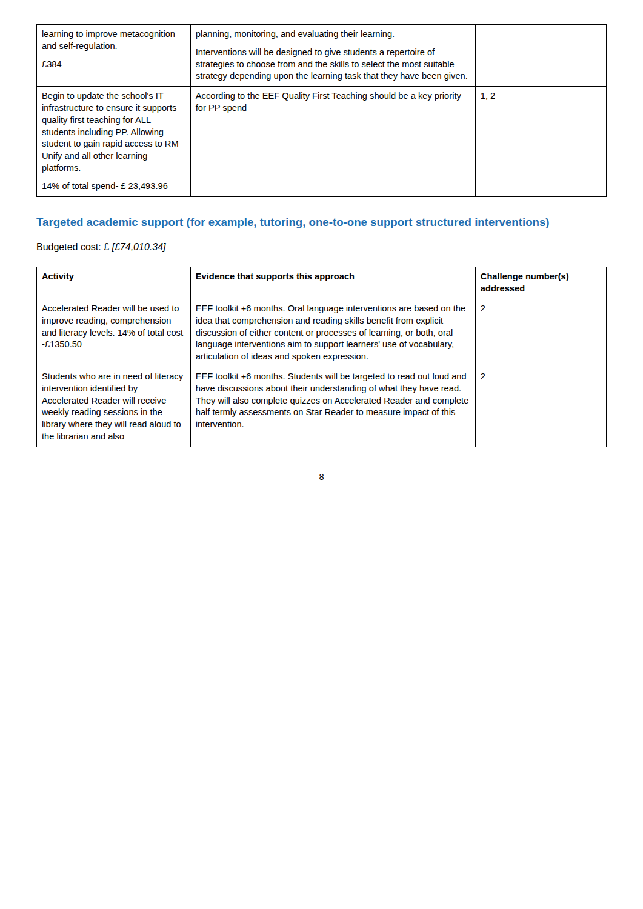| learning to improve metacognition and self-regulation. £384 | planning, monitoring, and evaluating their learning. Interventions will be designed to give students a repertoire of strategies to choose from and the skills to select the most suitable strategy depending upon the learning task that they have been given. | |
| Begin to update the school's IT infrastructure to ensure it supports quality first teaching for ALL students including PP. Allowing student to gain rapid access to RM Unify and all other learning platforms. 14% of total spend- £ 23,493.96 | According to the EEF Quality First Teaching should be a key priority for PP spend | 1, 2 |
Targeted academic support (for example, tutoring, one-to-one support structured interventions)
Budgeted cost: £ [£74,010.34]
| Activity | Evidence that supports this approach | Challenge number(s) addressed |
| --- | --- | --- |
| Accelerated Reader will be used to improve reading, comprehension and literacy levels. 14% of total cost -£1350.50 | EEF toolkit +6 months. Oral language interventions are based on the idea that comprehension and reading skills benefit from explicit discussion of either content or processes of learning, or both, oral language interventions aim to support learners' use of vocabulary, articulation of ideas and spoken expression. | 2 |
| Students who are in need of literacy intervention identified by Accelerated Reader will receive weekly reading sessions in the library where they will read aloud to the librarian and also | EEF toolkit +6 months. Students will be targeted to read out loud and have discussions about their understanding of what they have read. They will also complete quizzes on Accelerated Reader and complete half termly assessments on Star Reader to measure impact of this intervention. | 2 |
8